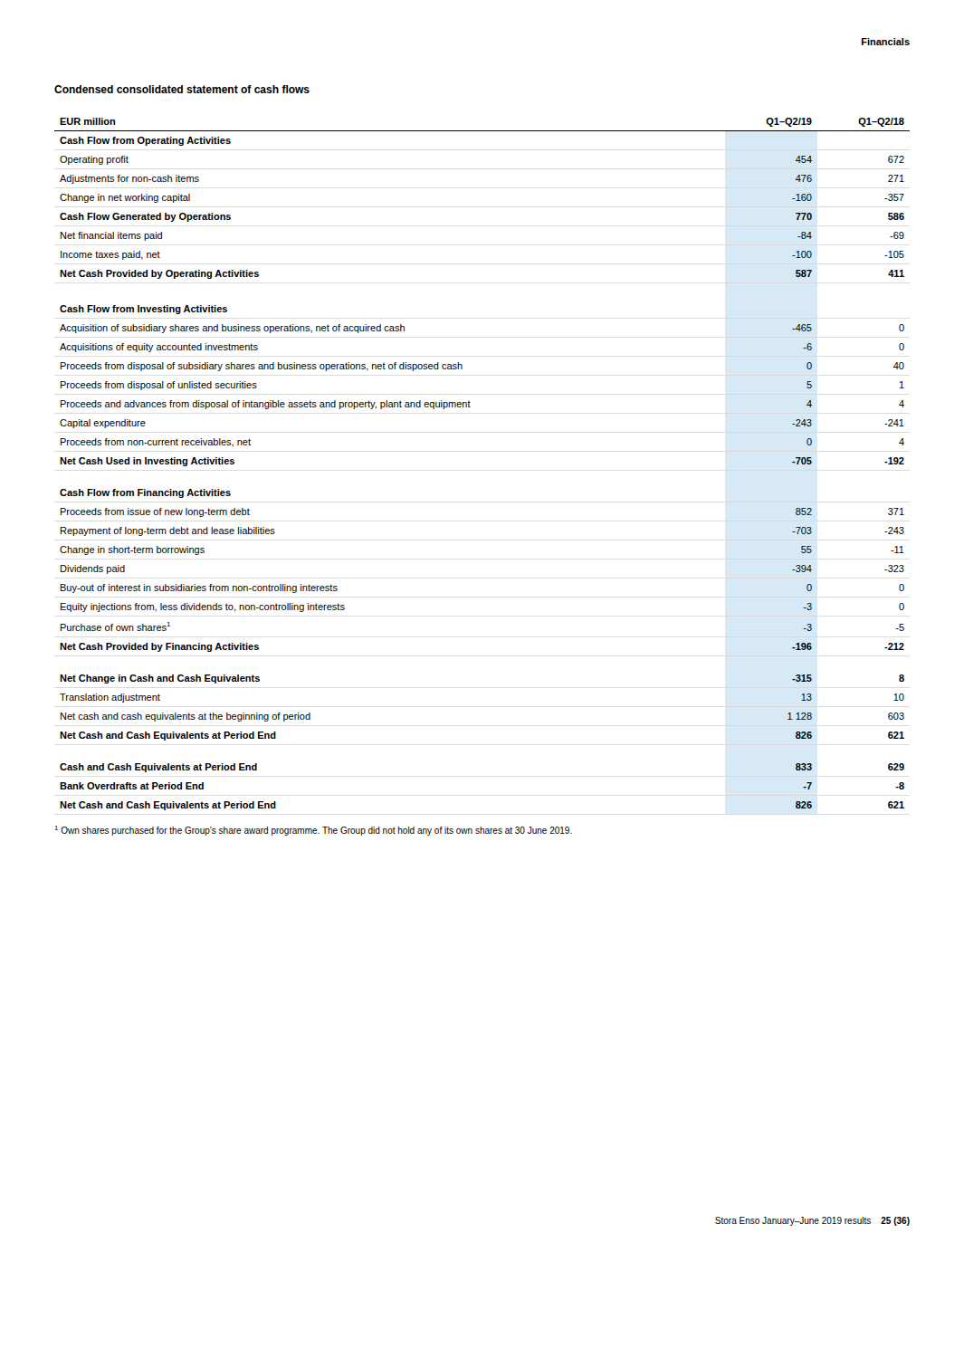Financials
Condensed consolidated statement of cash flows
| EUR million | Q1–Q2/19 | Q1–Q2/18 |
| --- | --- | --- |
| Cash Flow from Operating Activities | | |
| Operating profit | 454 | 672 |
| Adjustments for non-cash items | 476 | 271 |
| Change in net working capital | -160 | -357 |
| Cash Flow Generated by Operations | 770 | 586 |
| Net financial items paid | -84 | -69 |
| Income taxes paid, net | -100 | -105 |
| Net Cash Provided by Operating Activities | 587 | 411 |
| Cash Flow from Investing Activities | | |
| Acquisition of subsidiary shares and business operations, net of acquired cash | -465 | 0 |
| Acquisitions of equity accounted investments | -6 | 0 |
| Proceeds from disposal of subsidiary shares and business operations, net of disposed cash | 0 | 40 |
| Proceeds from disposal of unlisted securities | 5 | 1 |
| Proceeds and advances from disposal of intangible assets and property, plant and equipment | 4 | 4 |
| Capital expenditure | -243 | -241 |
| Proceeds from non-current receivables, net | 0 | 4 |
| Net Cash Used in Investing Activities | -705 | -192 |
| Cash Flow from Financing Activities | | |
| Proceeds from issue of new long-term debt | 852 | 371 |
| Repayment of long-term debt and lease liabilities | -703 | -243 |
| Change in short-term borrowings | 55 | -11 |
| Dividends paid | -394 | -323 |
| Buy-out of interest in subsidiaries from non-controlling interests | 0 | 0 |
| Equity injections from, less dividends to, non-controlling interests | -3 | 0 |
| Purchase of own shares 1 | -3 | -5 |
| Net Cash Provided by Financing Activities | -196 | -212 |
| Net Change in Cash and Cash Equivalents | -315 | 8 |
| Translation adjustment | 13 | 10 |
| Net cash and cash equivalents at the beginning of period | 1 128 | 603 |
| Net Cash and Cash Equivalents at Period End | 826 | 621 |
| Cash and Cash Equivalents at Period End | 833 | 629 |
| Bank Overdrafts at Period End | -7 | -8 |
| Net Cash and Cash Equivalents at Period End | 826 | 621 |
1 Own shares purchased for the Group’s share award programme. The Group did not hold any of its own shares at 30 June 2019.
Stora Enso January–June 2019 results 25 (36)